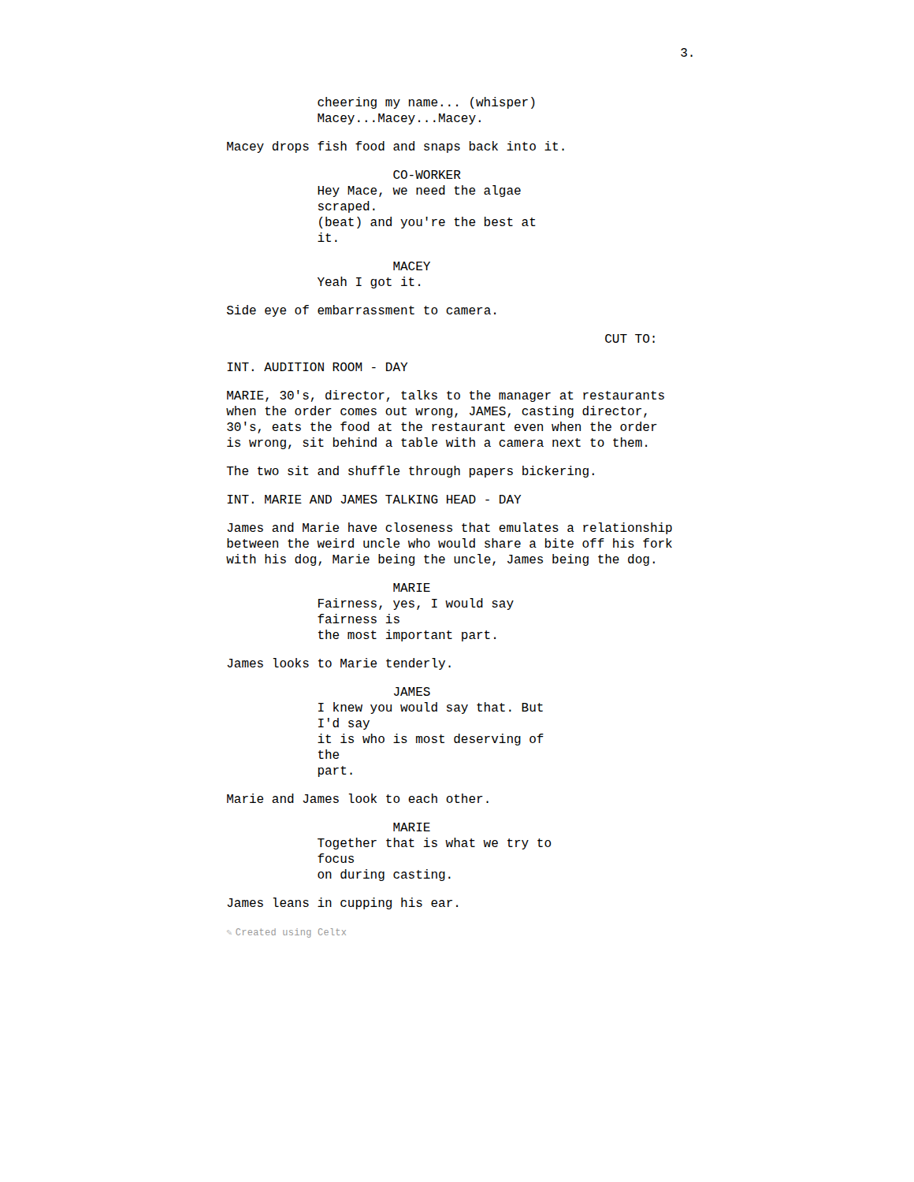3.
cheering my name... (whisper)
Macey...Macey...Macey.
Macey drops fish food and snaps back into it.
CO-WORKER
Hey Mace, we need the algae scraped.
(beat) and you're the best at it.
MACEY
Yeah I got it.
Side eye of embarrassment to camera.
CUT TO:
INT. AUDITION ROOM - DAY
MARIE, 30's, director, talks to the manager at restaurants when the order comes out wrong, JAMES, casting director, 30's, eats the food at the restaurant even when the order is wrong, sit behind a table with a camera next to them.
The two sit and shuffle through papers bickering.
INT. MARIE AND JAMES TALKING HEAD - DAY
James and Marie have closeness that emulates a relationship between the weird uncle who would share a bite off his fork with his dog, Marie being the uncle, James being the dog.
MARIE
Fairness, yes, I would say fairness is
the most important part.
James looks to Marie tenderly.
JAMES
I knew you would say that. But I'd say
it is who is most deserving of the
part.
Marie and James look to each other.
MARIE
Together that is what we try to focus
on during casting.
James leans in cupping his ear.
✎Created using Celtx